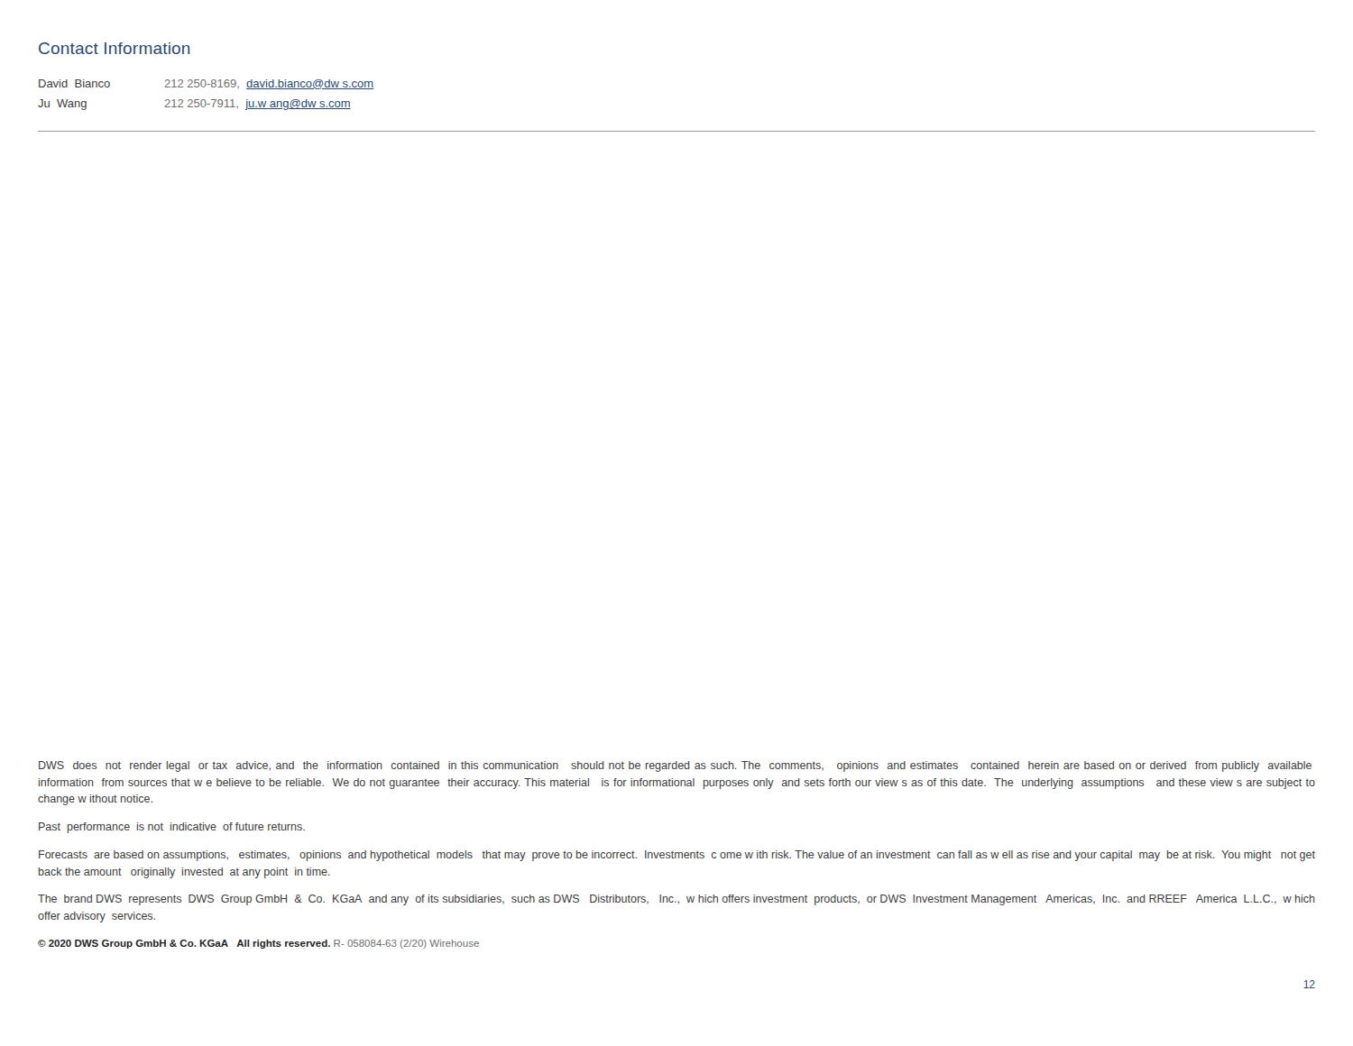Contact Information
| David Bianco | 212 250-8169, david.bianco@dw s.com |
| Ju Wang | 212 250-7911, ju.w ang@dw s.com |
DWS does not render legal or tax advice, and the information contained in this communication should not be regarded as such. The comments, opinions and estimates contained herein are based on or derived from publicly available information from sources that w e believe to be reliable. We do not guarantee their accuracy. This material is for informational purposes only and sets forth our view s as of this date. The underlying assumptions and these view s are subject to change w ithout notice.
Past performance is not indicative of future returns.
Forecasts are based on assumptions, estimates, opinions and hypothetical models that may prove to be incorrect. Investments c ome w ith risk. The value of an investment can fall as w ell as rise and your capital may be at risk. You might not get back the amount originally invested at any point in time.
The brand DWS represents DWS Group GmbH & Co. KGaA and any of its subsidiaries, such as DWS Distributors, Inc., w hich offers investment products, or DWS Investment Management Americas, Inc. and RREEF America L.L.C., w hich offer advisory services.
© 2020 DWS Group GmbH & Co. KGaA All rights reserved. R- 058084-63 (2/20) Wirehouse
12